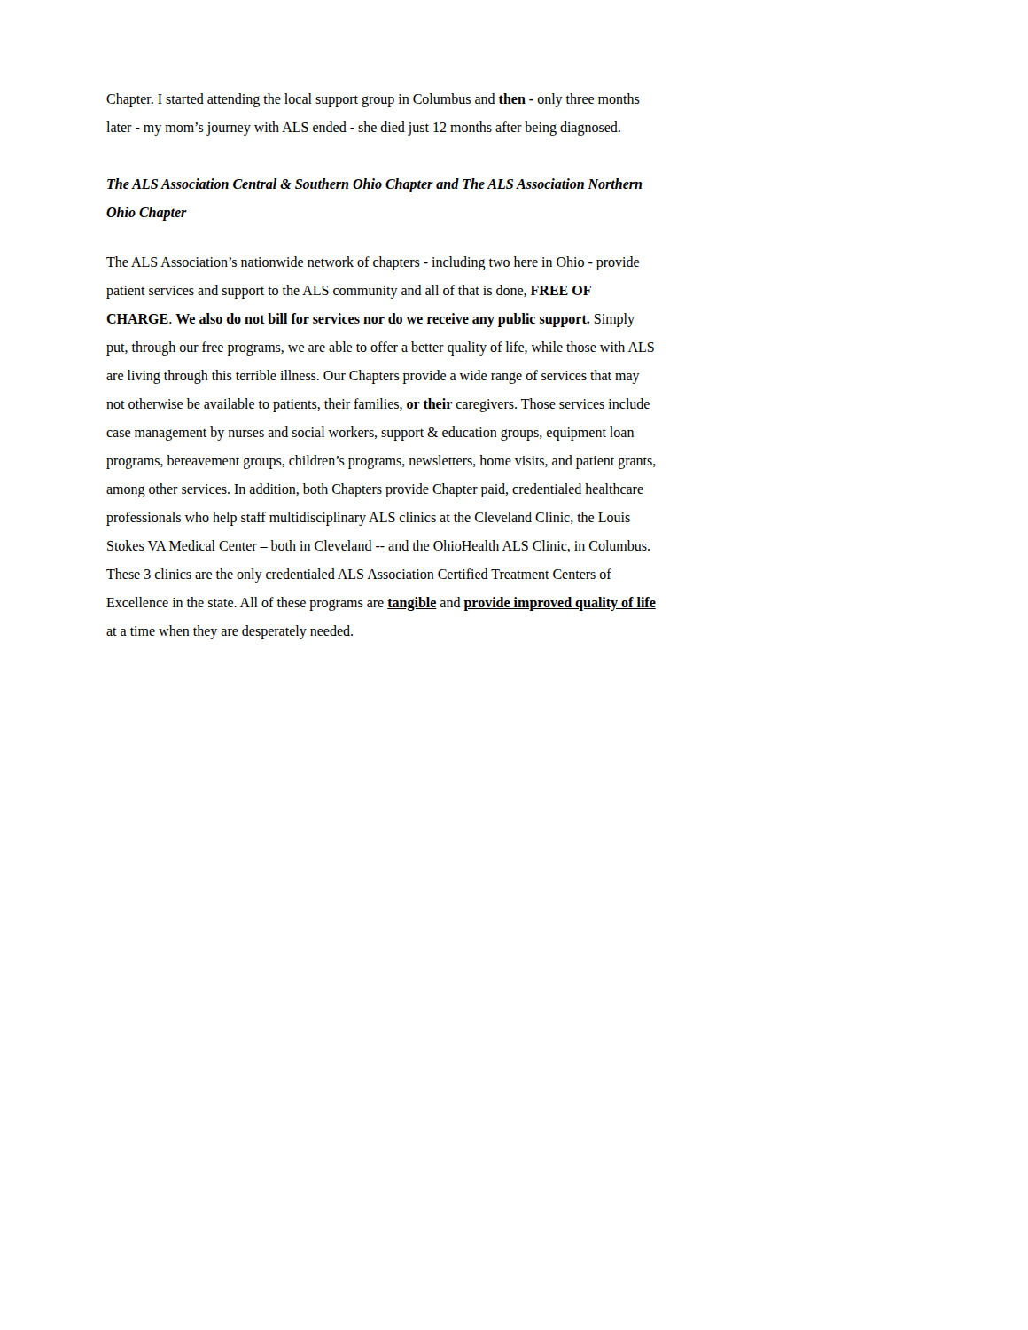Chapter. I started attending the local support group in Columbus and then - only three months later - my mom’s journey with ALS ended - she died just 12 months after being diagnosed.
The ALS Association Central & Southern Ohio Chapter and The ALS Association Northern Ohio Chapter
The ALS Association’s nationwide network of chapters - including two here in Ohio - provide patient services and support to the ALS community and all of that is done, FREE OF CHARGE. We also do not bill for services nor do we receive any public support. Simply put, through our free programs, we are able to offer a better quality of life, while those with ALS are living through this terrible illness. Our Chapters provide a wide range of services that may not otherwise be available to patients, their families, or their caregivers. Those services include case management by nurses and social workers, support & education groups, equipment loan programs, bereavement groups, children’s programs, newsletters, home visits, and patient grants, among other services. In addition, both Chapters provide Chapter paid, credentialed healthcare professionals who help staff multidisciplinary ALS clinics at the Cleveland Clinic, the Louis Stokes VA Medical Center – both in Cleveland -- and the OhioHealth ALS Clinic, in Columbus. These 3 clinics are the only credentialed ALS Association Certified Treatment Centers of Excellence in the state. All of these programs are tangible and provide improved quality of life at a time when they are desperately needed.